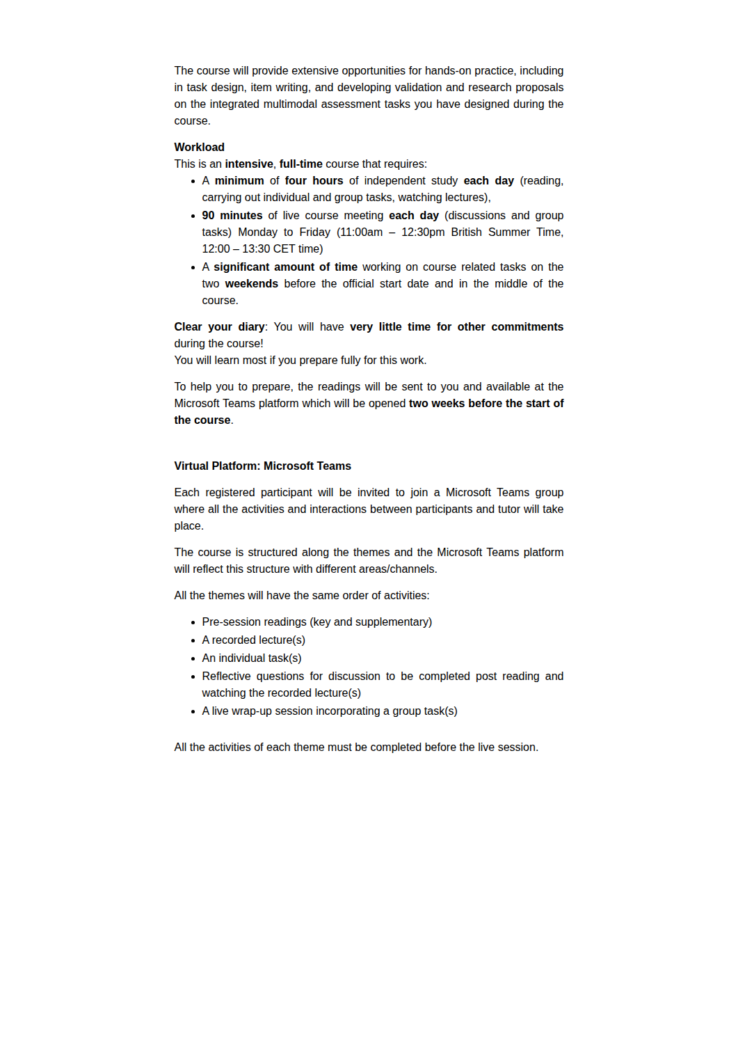The course will provide extensive opportunities for hands-on practice, including in task design, item writing, and developing validation and research proposals on the integrated multimodal assessment tasks you have designed during the course.
Workload
This is an intensive, full-time course that requires:
A minimum of four hours of independent study each day (reading, carrying out individual and group tasks, watching lectures),
90 minutes of live course meeting each day (discussions and group tasks) Monday to Friday (11:00am – 12:30pm British Summer Time, 12:00 – 13:30 CET time)
A significant amount of time working on course related tasks on the two weekends before the official start date and in the middle of the course.
Clear your diary: You will have very little time for other commitments during the course!
You will learn most if you prepare fully for this work.
To help you to prepare, the readings will be sent to you and available at the Microsoft Teams platform which will be opened two weeks before the start of the course.
Virtual Platform: Microsoft Teams
Each registered participant will be invited to join a Microsoft Teams group where all the activities and interactions between participants and tutor will take place.
The course is structured along the themes and the Microsoft Teams platform will reflect this structure with different areas/channels.
All the themes will have the same order of activities:
Pre-session readings (key and supplementary)
A recorded lecture(s)
An individual task(s)
Reflective questions for discussion to be completed post reading and watching the recorded lecture(s)
A live wrap-up session incorporating a group task(s)
All the activities of each theme must be completed before the live session.